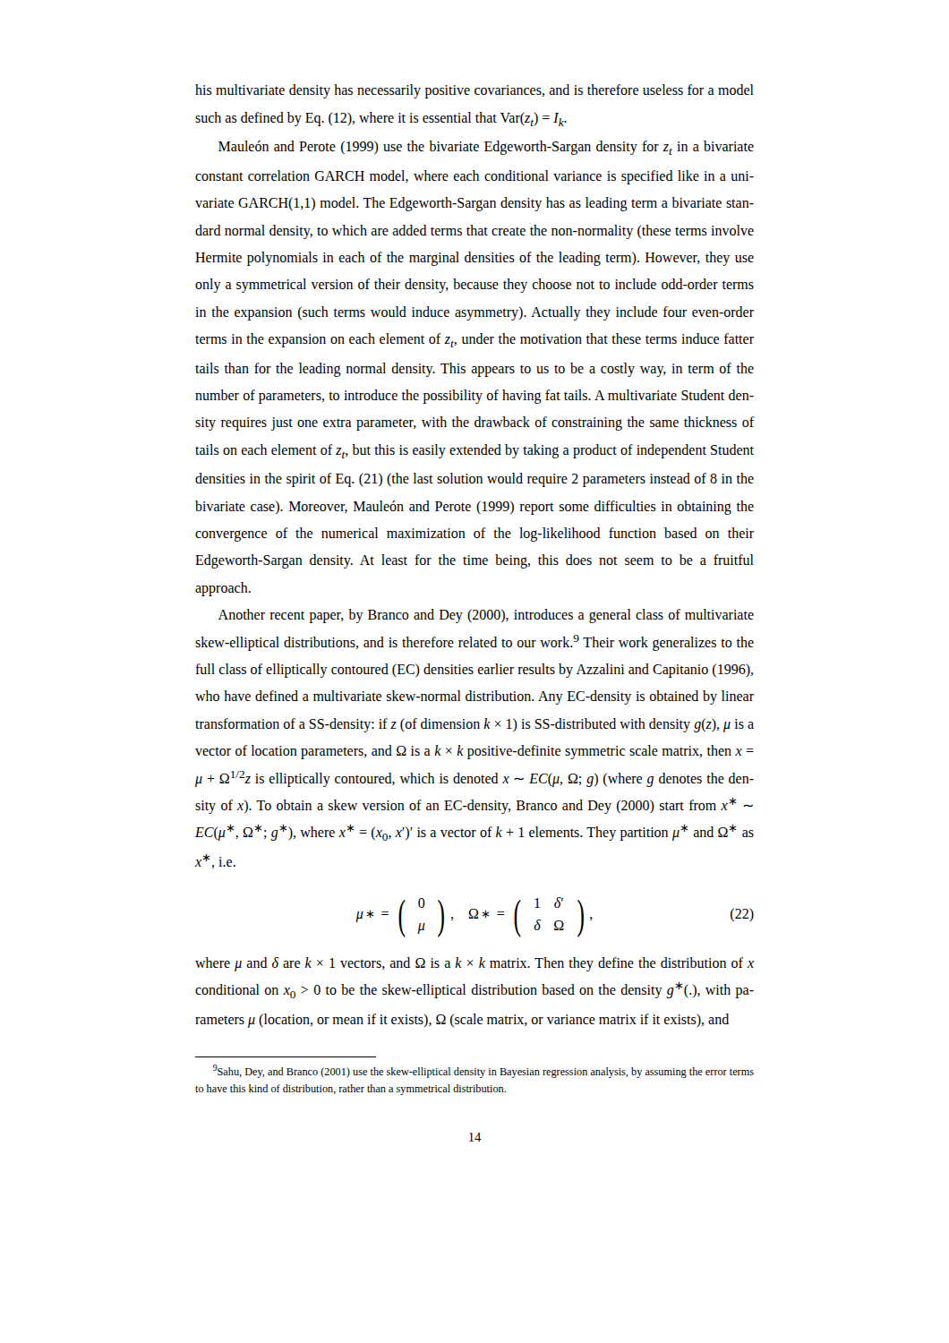his multivariate density has necessarily positive covariances, and is therefore useless for a model such as defined by Eq. (12), where it is essential that Var(zt) = Ik.
Mauleón and Perote (1999) use the bivariate Edgeworth-Sargan density for zt in a bivariate constant correlation GARCH model, where each conditional variance is specified like in a univariate GARCH(1,1) model. The Edgeworth-Sargan density has as leading term a bivariate standard normal density, to which are added terms that create the non-normality (these terms involve Hermite polynomials in each of the marginal densities of the leading term). However, they use only a symmetrical version of their density, because they choose not to include odd-order terms in the expansion (such terms would induce asymmetry). Actually they include four even-order terms in the expansion on each element of zt, under the motivation that these terms induce fatter tails than for the leading normal density. This appears to us to be a costly way, in term of the number of parameters, to introduce the possibility of having fat tails. A multivariate Student density requires just one extra parameter, with the drawback of constraining the same thickness of tails on each element of zt, but this is easily extended by taking a product of independent Student densities in the spirit of Eq. (21) (the last solution would require 2 parameters instead of 8 in the bivariate case). Moreover, Mauleón and Perote (1999) report some difficulties in obtaining the convergence of the numerical maximization of the log-likelihood function based on their Edgeworth-Sargan density. At least for the time being, this does not seem to be a fruitful approach.
Another recent paper, by Branco and Dey (2000), introduces a general class of multivariate skew-elliptical distributions, and is therefore related to our work.9 Their work generalizes to the full class of elliptically contoured (EC) densities earlier results by Azzalini and Capitanio (1996), who have defined a multivariate skew-normal distribution. Any EC-density is obtained by linear transformation of a SS-density: if z (of dimension k × 1) is SS-distributed with density g(z), μ is a vector of location parameters, and Ω is a k × k positive-definite symmetric scale matrix, then x = μ + Ω1/2z is elliptically contoured, which is denoted x ∼ EC(μ, Ω; g) (where g denotes the density of x). To obtain a skew version of an EC-density, Branco and Dey (2000) start from x∗ ∼ EC(μ∗, Ω∗; g∗), where x∗ = (x0, x′)′ is a vector of k + 1 elements. They partition μ∗ and Ω∗ as x∗, i.e.
μ∗ = (
| 0 |
| μ |
) , Ω∗ = (
| 1 | δ ′ |
| δ | Ω |
) , (22)
where μ and δ are k × 1 vectors, and Ω is a k × k matrix. Then they define the distribution of x conditional on x0 > 0 to be the skew-elliptical distribution based on the density g∗(.), with parameters μ (location, or mean if it exists), Ω (scale matrix, or variance matrix if it exists), and
9Sahu, Dey, and Branco (2001) use the skew-elliptical density in Bayesian regression analysis, by assuming the error terms to have this kind of distribution, rather than a symmetrical distribution.
14